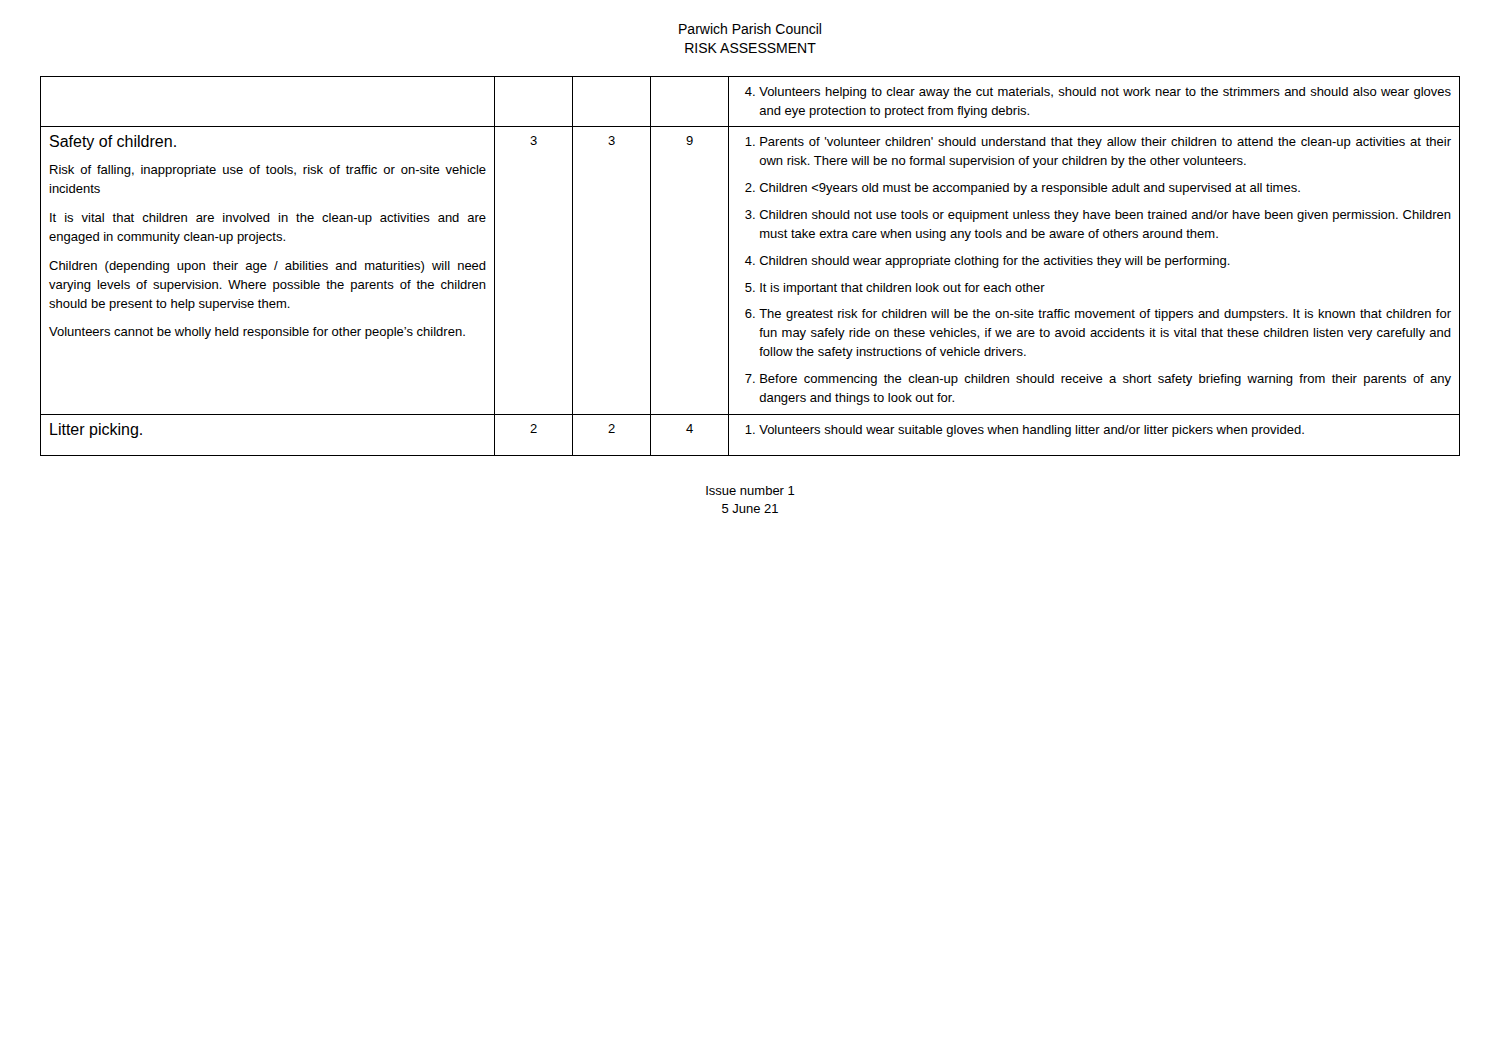Parwich Parish Council
RISK ASSESSMENT
| | | | | Volunteers helping to clear away the cut materials, should not work near to the strimmers and should also wear gloves and eye protection to protect from flying debris. |
| Safety of children. Risk of falling, inappropriate use of tools, risk of traffic or on-site vehicle incidents It is vital that children are involved in the clean-up activities and are engaged in community clean-up projects. Children (depending upon their age / abilities and maturities) will need varying levels of supervision. Where possible the parents of the children should be present to help supervise them. Volunteers cannot be wholly held responsible for other people’s children. | 3 | 3 | 9 | Parents of 'volunteer children' should understand that they allow their children to attend the clean-up activities at their own risk. There will be no formal supervision of your children by the other volunteers. Children <9years old must be accompanied by a responsible adult and supervised at all times. Children should not use tools or equipment unless they have been trained and/or have been given permission. Children must take extra care when using any tools and be aware of others around them. Children should wear appropriate clothing for the activities they will be performing. It is important that children look out for each other The greatest risk for children will be the on-site traffic movement of tippers and dumpsters. It is known that children for fun may safely ride on these vehicles, if we are to avoid accidents it is vital that these children listen very carefully and follow the safety instructions of vehicle drivers. Before commencing the clean-up children should receive a short safety briefing warning from their parents of any dangers and things to look out for. |
| Litter picking. | 2 | 2 | 4 | Volunteers should wear suitable gloves when handling litter and/or litter pickers when provided. |
Issue number 1
5 June 21